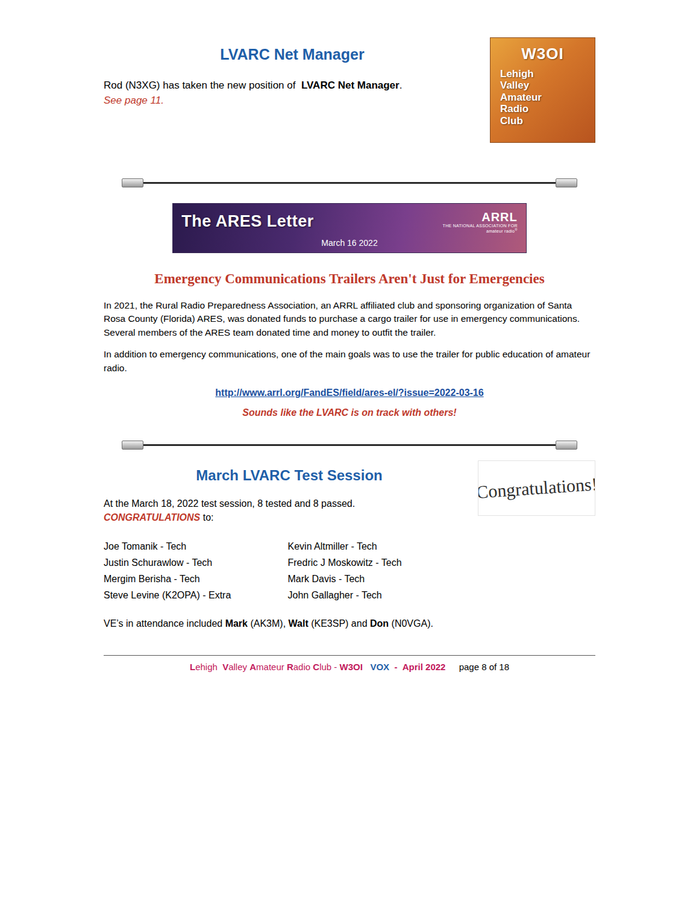W3OI
Lehigh
Valley
Amateur
Radio
Club
LVARC Net Manager
Rod (N3XG) has taken the new position of LVARC Net Manager. See page 11.
The ARES Letter
ARRL
THE NATIONAL ASSOCIATION FOR
amateur radio®
March 16 2022
Emergency Communications Trailers Aren't Just for Emergencies
In 2021, the Rural Radio Preparedness Association, an ARRL affiliated club and sponsoring organization of Santa Rosa County (Florida) ARES, was donated funds to purchase a cargo trailer for use in emergency communications. Several members of the ARES team donated time and money to outfit the trailer.
In addition to emergency communications, one of the main goals was to use the trailer for public education of amateur radio.
http://www.arrl.org/FandES/field/ares-el/?issue=2022-03-16
Sounds like the LVARC is on track with others!
Congratulations!
March LVARC Test Session
At the March 18, 2022 test session, 8 tested and 8 passed. CONGRATULATIONS to:
| Joe Tomanik - Tech | Kevin Altmiller - Tech |
| Justin Schurawlow - Tech | Fredric J Moskowitz - Tech |
| Mergim Berisha - Tech | Mark Davis - Tech |
| Steve Levine (K2OPA) - Extra | John Gallagher - Tech |
VE’s in attendance included Mark (AK3M), Walt (KE3SP) and Don (N0VGA).
Lehigh Valley Amateur Radio Club - W3OI VOX - April 2022 page 8 of 18